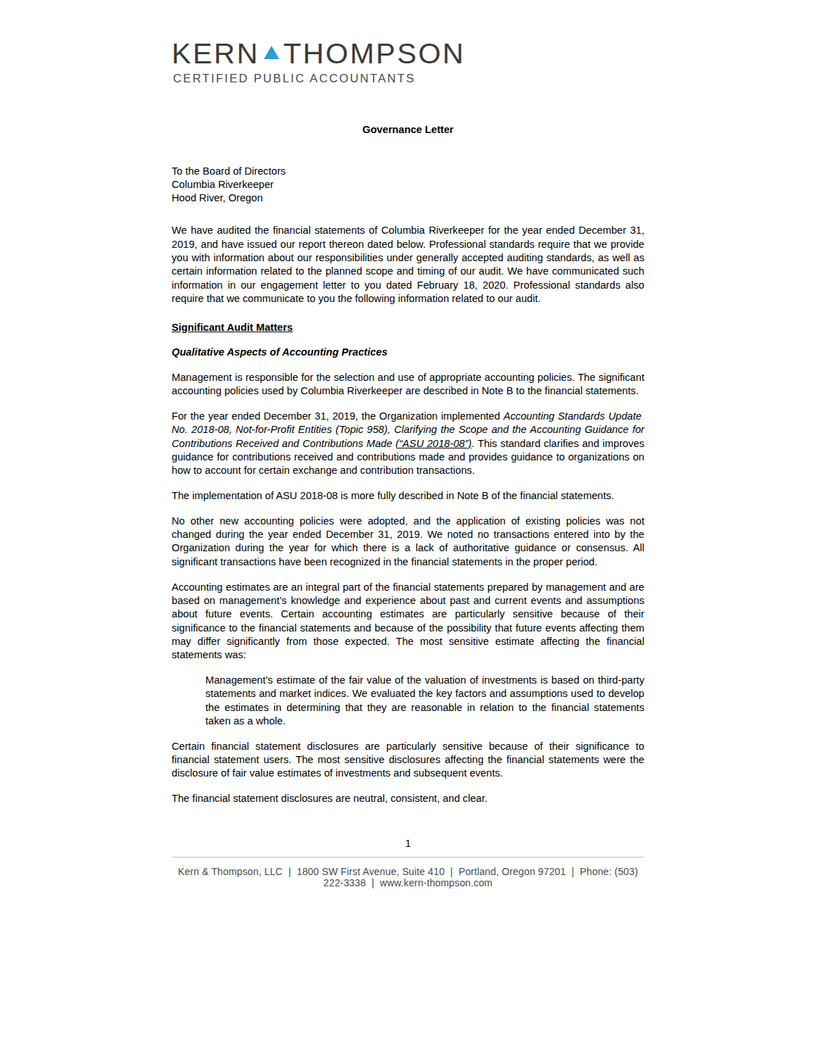KERN THOMPSON
CERTIFIED PUBLIC ACCOUNTANTS
Governance Letter
To the Board of Directors
Columbia Riverkeeper
Hood River, Oregon
We have audited the financial statements of Columbia Riverkeeper for the year ended December 31, 2019, and have issued our report thereon dated below. Professional standards require that we provide you with information about our responsibilities under generally accepted auditing standards, as well as certain information related to the planned scope and timing of our audit. We have communicated such information in our engagement letter to you dated February 18, 2020. Professional standards also require that we communicate to you the following information related to our audit.
Significant Audit Matters
Qualitative Aspects of Accounting Practices
Management is responsible for the selection and use of appropriate accounting policies. The significant accounting policies used by Columbia Riverkeeper are described in Note B to the financial statements.
For the year ended December 31, 2019, the Organization implemented Accounting Standards Update No. 2018-08, Not-for-Profit Entities (Topic 958), Clarifying the Scope and the Accounting Guidance for Contributions Received and Contributions Made (“ASU 2018-08”). This standard clarifies and improves guidance for contributions received and contributions made and provides guidance to organizations on how to account for certain exchange and contribution transactions.
The implementation of ASU 2018-08 is more fully described in Note B of the financial statements.
No other new accounting policies were adopted, and the application of existing policies was not changed during the year ended December 31, 2019. We noted no transactions entered into by the Organization during the year for which there is a lack of authoritative guidance or consensus. All significant transactions have been recognized in the financial statements in the proper period.
Accounting estimates are an integral part of the financial statements prepared by management and are based on management’s knowledge and experience about past and current events and assumptions about future events. Certain accounting estimates are particularly sensitive because of their significance to the financial statements and because of the possibility that future events affecting them may differ significantly from those expected. The most sensitive estimate affecting the financial statements was:
Management’s estimate of the fair value of the valuation of investments is based on third-party statements and market indices. We evaluated the key factors and assumptions used to develop the estimates in determining that they are reasonable in relation to the financial statements taken as a whole.
Certain financial statement disclosures are particularly sensitive because of their significance to financial statement users. The most sensitive disclosures affecting the financial statements were the disclosure of fair value estimates of investments and subsequent events.
The financial statement disclosures are neutral, consistent, and clear.
1
Kern & Thompson, LLC | 1800 SW First Avenue, Suite 410 | Portland, Oregon 97201 | Phone: (503) 222-3338 | www.kern-thompson.com